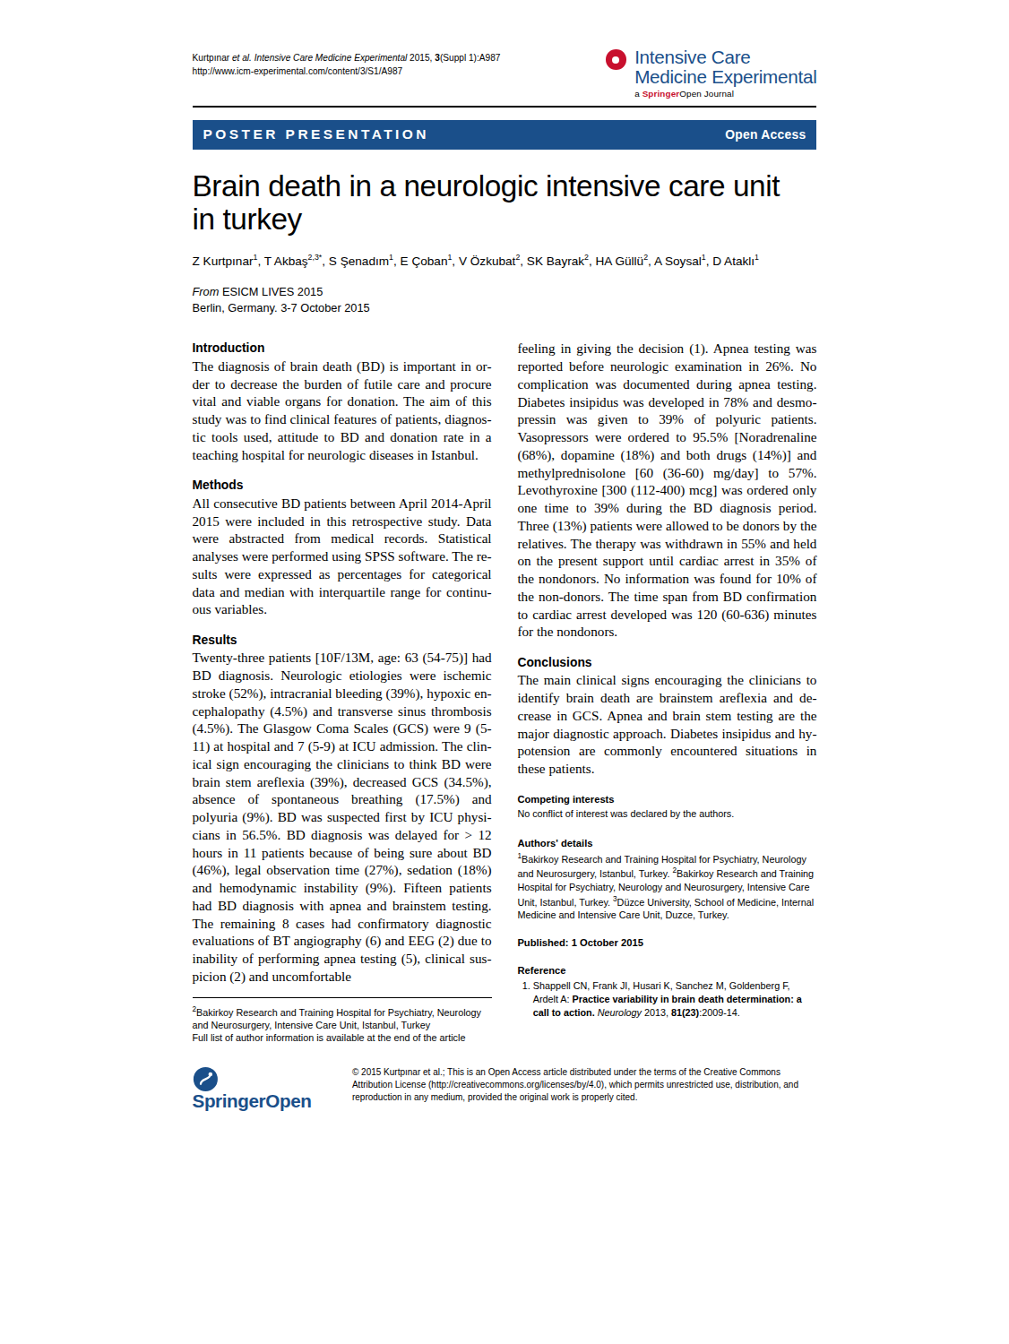Kurtpınar et al. Intensive Care Medicine Experimental 2015, 3(Suppl 1):A987
http://www.icm-experimental.com/content/3/S1/A987
Intensive Care
Medicine Experimental
a Springer Open Journal
POSTER PRESENTATION
Open Access
Brain death in a neurologic intensive care unit
in turkey
Z Kurtpınar1, T Akbaş2,3*, S Şenadım1, E Çoban1, V Özkubat2, SK Bayrak2, HA Güllü2, A Soysal1, D Ataklı1
From ESICM LIVES 2015
Berlin, Germany. 3-7 October 2015
Introduction
The diagnosis of brain death (BD) is important in order to decrease the burden of futile care and procure vital and viable organs for donation. The aim of this study was to find clinical features of patients, diagnostic tools used, attitude to BD and donation rate in a teaching hospital for neurologic diseases in Istanbul.
Methods
All consecutive BD patients between April 2014-April 2015 were included in this retrospective study. Data were abstracted from medical records. Statistical analyses were performed using SPSS software. The results were expressed as percentages for categorical data and median with interquartile range for continuous variables.
Results
Twenty-three patients [10F/13M, age: 63 (54-75)] had BD diagnosis. Neurologic etiologies were ischemic stroke (52%), intracranial bleeding (39%), hypoxic encephalopathy (4.5%) and transverse sinus thrombosis (4.5%). The Glasgow Coma Scales (GCS) were 9 (5-11) at hospital and 7 (5-9) at ICU admission. The clinical sign encouraging the clinicians to think BD were brain stem areflexia (39%), decreased GCS (34.5%), absence of spontaneous breathing (17.5%) and polyuria (9%). BD was suspected first by ICU physicians in 56.5%. BD diagnosis was delayed for > 12 hours in 11 patients because of being sure about BD (46%), legal observation time (27%), sedation (18%) and hemodynamic instability (9%). Fifteen patients had BD diagnosis with apnea and brainstem testing. The remaining 8 cases had confirmatory diagnostic evaluations of BT angiography (6) and EEG (2) due to inability of performing apnea testing (5), clinical suspicion (2) and uncomfortable
2Bakirkoy Research and Training Hospital for Psychiatry, Neurology and Neurosurgery, Intensive Care Unit, Istanbul, Turkey
Full list of author information is available at the end of the article
feeling in giving the decision (1). Apnea testing was reported before neurologic examination in 26%. No complication was documented during apnea testing. Diabetes insipidus was developed in 78% and desmopressin was given to 39% of polyuric patients. Vasopressors were ordered to 95.5% [Noradrenaline (68%), dopamine (18%) and both drugs (14%)] and methylprednisolone [60 (36-60) mg/day] to 57%. Levothyroxine [300 (112-400) mcg] was ordered only one time to 39% during the BD diagnosis period. Three (13%) patients were allowed to be donors by the relatives. The therapy was withdrawn in 55% and held on the present support until cardiac arrest in 35% of the nondonors. No information was found for 10% of the non-donors. The time span from BD confirmation to cardiac arrest developed was 120 (60-636) minutes for the nondonors.
Conclusions
The main clinical signs encouraging the clinicians to identify brain death are brainstem areflexia and decrease in GCS. Apnea and brain stem testing are the major diagnostic approach. Diabetes insipidus and hypotension are commonly encountered situations in these patients.
Competing interests
No conflict of interest was declared by the authors.
Authors' details
1Bakirkoy Research and Training Hospital for Psychiatry, Neurology and Neurosurgery, Istanbul, Turkey. 2Bakirkoy Research and Training Hospital for Psychiatry, Neurology and Neurosurgery, Intensive Care Unit, Istanbul, Turkey. 3Düzce University, School of Medicine, Internal Medicine and Intensive Care Unit, Duzce, Turkey.
Published: 1 October 2015
Reference
Shappell CN, Frank JI, Husari K, Sanchez M, Goldenberg F, Ardelt A: Practice variability in brain death determination: a call to action. Neurology 2013, 81(23):2009-14.
SpringerOpen
© 2015 Kurtpınar et al.; This is an Open Access article distributed under the terms of the Creative Commons Attribution License (http://creativecommons.org/licenses/by/4.0), which permits unrestricted use, distribution, and reproduction in any medium, provided the original work is properly cited.